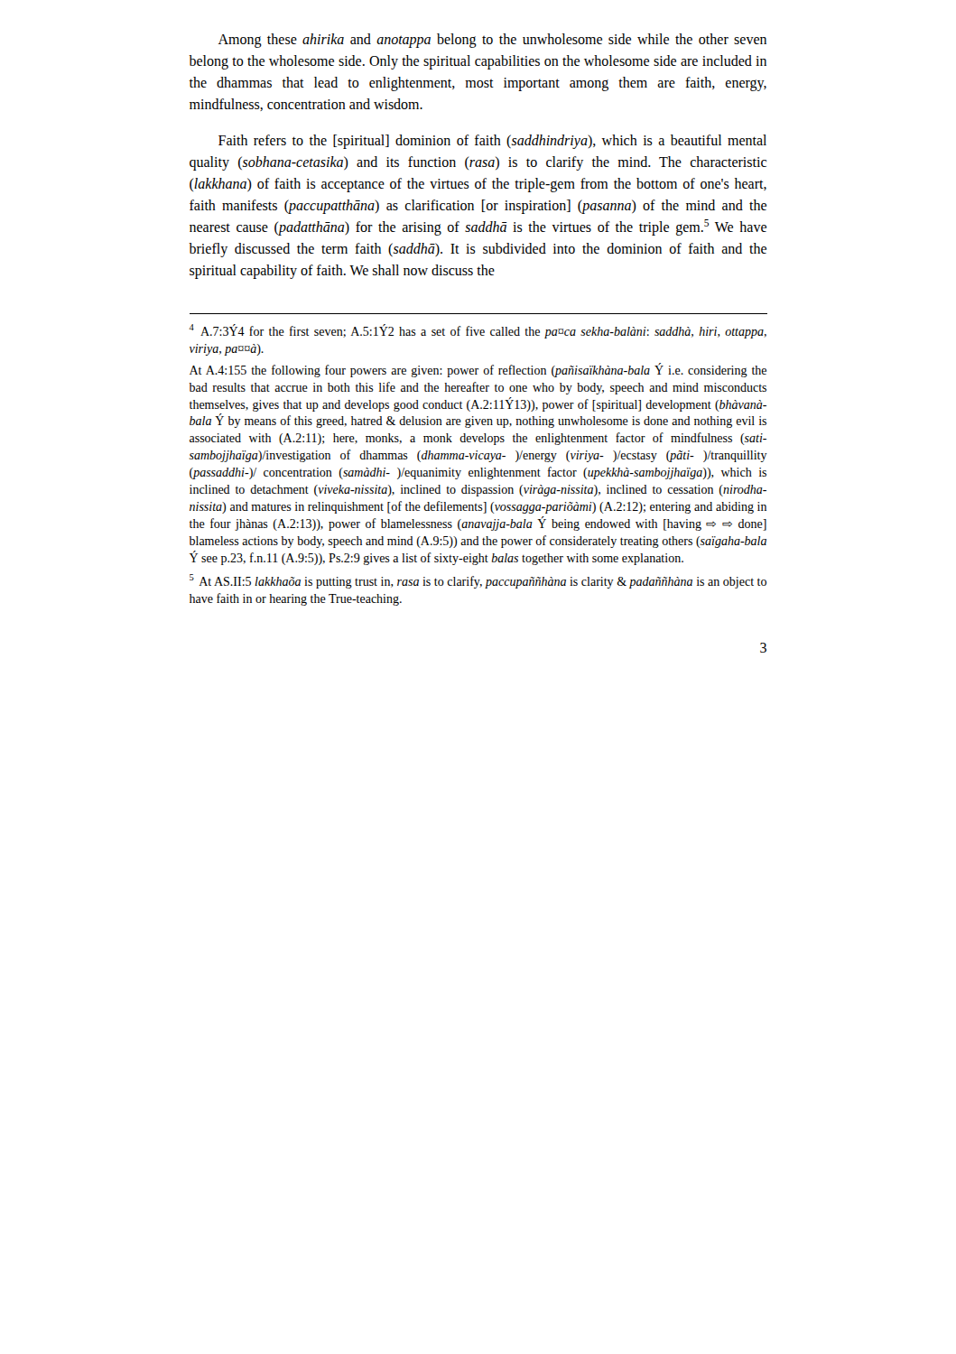Among these ahirika and anotappa belong to the unwholesome side while the other seven belong to the wholesome side. Only the spiritual capabilities on the wholesome side are included in the dhammas that lead to enlightenment, most important among them are faith, energy, mindfulness, concentration and wisdom.
Faith refers to the [spiritual] dominion of faith (saddhindriya), which is a beautiful mental quality (sobhana-cetasika) and its function (rasa) is to clarify the mind. The characteristic (lakkhana) of faith is acceptance of the virtues of the triple-gem from the bottom of one's heart, faith manifests (paccupatthāna) as clarification [or inspiration] (pasanna) of the mind and the nearest cause (padatthāna) for the arising of saddhā is the virtues of the triple gem.5 We have briefly discussed the term faith (saddhā). It is subdivided into the dominion of faith and the spiritual capability of faith. We shall now discuss the
4 A.7:3Ý4 for the first seven; A.5:1Ý2 has a set of five called the pa¤ca sekha-balàni: saddhà, hiri, ottappa, viriya, pa¤¤à).
At A.4:155 the following four powers are given: power of reflection (pañisaïkhàna-bala Ý i.e. considering the bad results that accrue in both this life and the hereafter to one who by body, speech and mind misconducts themselves, gives that up and develops good conduct (A.2:11Ý13)), power of [spiritual] development (bhàvanà-bala Ý by means of this greed, hatred & delusion are given up, nothing unwholesome is done and nothing evil is associated with (A.2:11); here, monks, a monk develops the enlightenment factor of mindfulness (sati-sambojjhaïga)/investigation of dhammas (dhamma-vicaya- )/energy (viriya- )/ecstasy (pãti- )/tranquillity (passaddhi-)/ concentration (samàdhi- )/equanimity enlightenment factor (upekkhà-sambojjhaïga)), which is inclined to detachment (viveka-nissita), inclined to dispassion (viràga-nissita), inclined to cessation (nirodha-nissita) and matures in relinquishment [of the defilements] (vossagga-pariõàmi) (A.2:12); entering and abiding in the four jhànas (A.2:13)), power of blamelessness (anavajja-bala Ý being endowed with [having ⇨ ⇨ done] blameless actions by body, speech and mind (A.9:5)) and the power of considerately treating others (saïgaha-bala Ý see p.23, f.n.11 (A.9:5)), Ps.2:9 gives a list of sixty-eight balas together with some explanation.
5 At AS.II:5 lakkhaõa is putting trust in, rasa is to clarify, paccupaññhàna is clarity & padaññhàna is an object to have faith in or hearing the True-teaching.
3